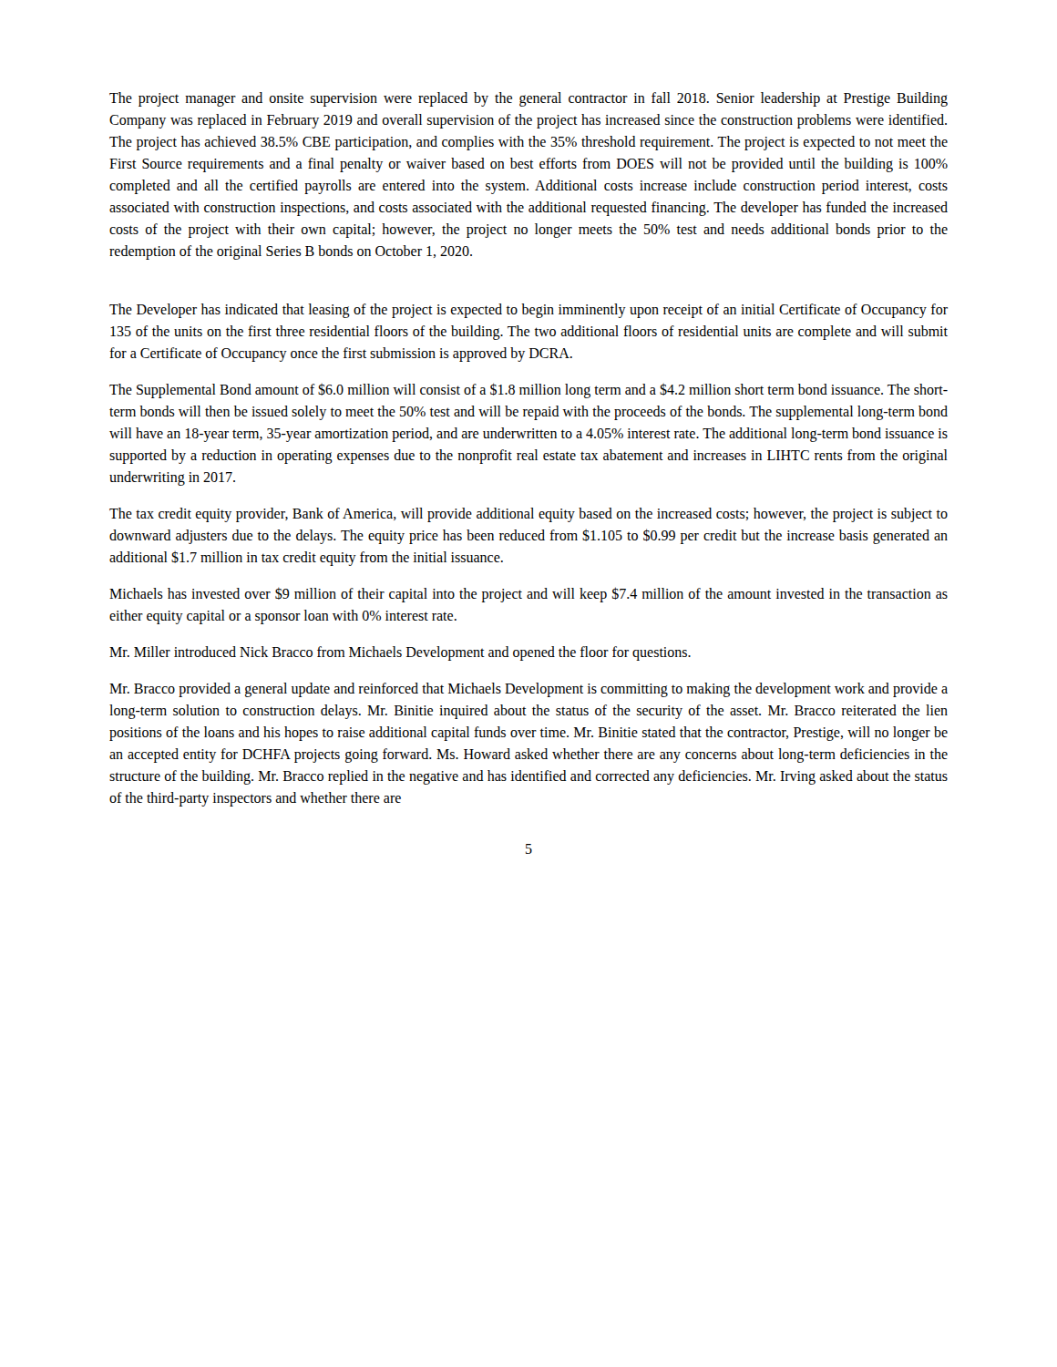The project manager and onsite supervision were replaced by the general contractor in fall 2018. Senior leadership at Prestige Building Company was replaced in February 2019 and overall supervision of the project has increased since the construction problems were identified. The project has achieved 38.5% CBE participation, and complies with the 35% threshold requirement. The project is expected to not meet the First Source requirements and a final penalty or waiver based on best efforts from DOES will not be provided until the building is 100% completed and all the certified payrolls are entered into the system. Additional costs increase include construction period interest, costs associated with construction inspections, and costs associated with the additional requested financing. The developer has funded the increased costs of the project with their own capital; however, the project no longer meets the 50% test and needs additional bonds prior to the redemption of the original Series B bonds on October 1, 2020.
The Developer has indicated that leasing of the project is expected to begin imminently upon receipt of an initial Certificate of Occupancy for 135 of the units on the first three residential floors of the building. The two additional floors of residential units are complete and will submit for a Certificate of Occupancy once the first submission is approved by DCRA.
The Supplemental Bond amount of $6.0 million will consist of a $1.8 million long term and a $4.2 million short term bond issuance. The short-term bonds will then be issued solely to meet the 50% test and will be repaid with the proceeds of the bonds. The supplemental long-term bond will have an 18-year term, 35-year amortization period, and are underwritten to a 4.05% interest rate. The additional long-term bond issuance is supported by a reduction in operating expenses due to the nonprofit real estate tax abatement and increases in LIHTC rents from the original underwriting in 2017.
The tax credit equity provider, Bank of America, will provide additional equity based on the increased costs; however, the project is subject to downward adjusters due to the delays. The equity price has been reduced from $1.105 to $0.99 per credit but the increase basis generated an additional $1.7 million in tax credit equity from the initial issuance.
Michaels has invested over $9 million of their capital into the project and will keep $7.4 million of the amount invested in the transaction as either equity capital or a sponsor loan with 0% interest rate.
Mr. Miller introduced Nick Bracco from Michaels Development and opened the floor for questions.
Mr. Bracco provided a general update and reinforced that Michaels Development is committing to making the development work and provide a long-term solution to construction delays. Mr. Binitie inquired about the status of the security of the asset. Mr. Bracco reiterated the lien positions of the loans and his hopes to raise additional capital funds over time. Mr. Binitie stated that the contractor, Prestige, will no longer be an accepted entity for DCHFA projects going forward. Ms. Howard asked whether there are any concerns about long-term deficiencies in the structure of the building. Mr. Bracco replied in the negative and has identified and corrected any deficiencies. Mr. Irving asked about the status of the third-party inspectors and whether there are
5